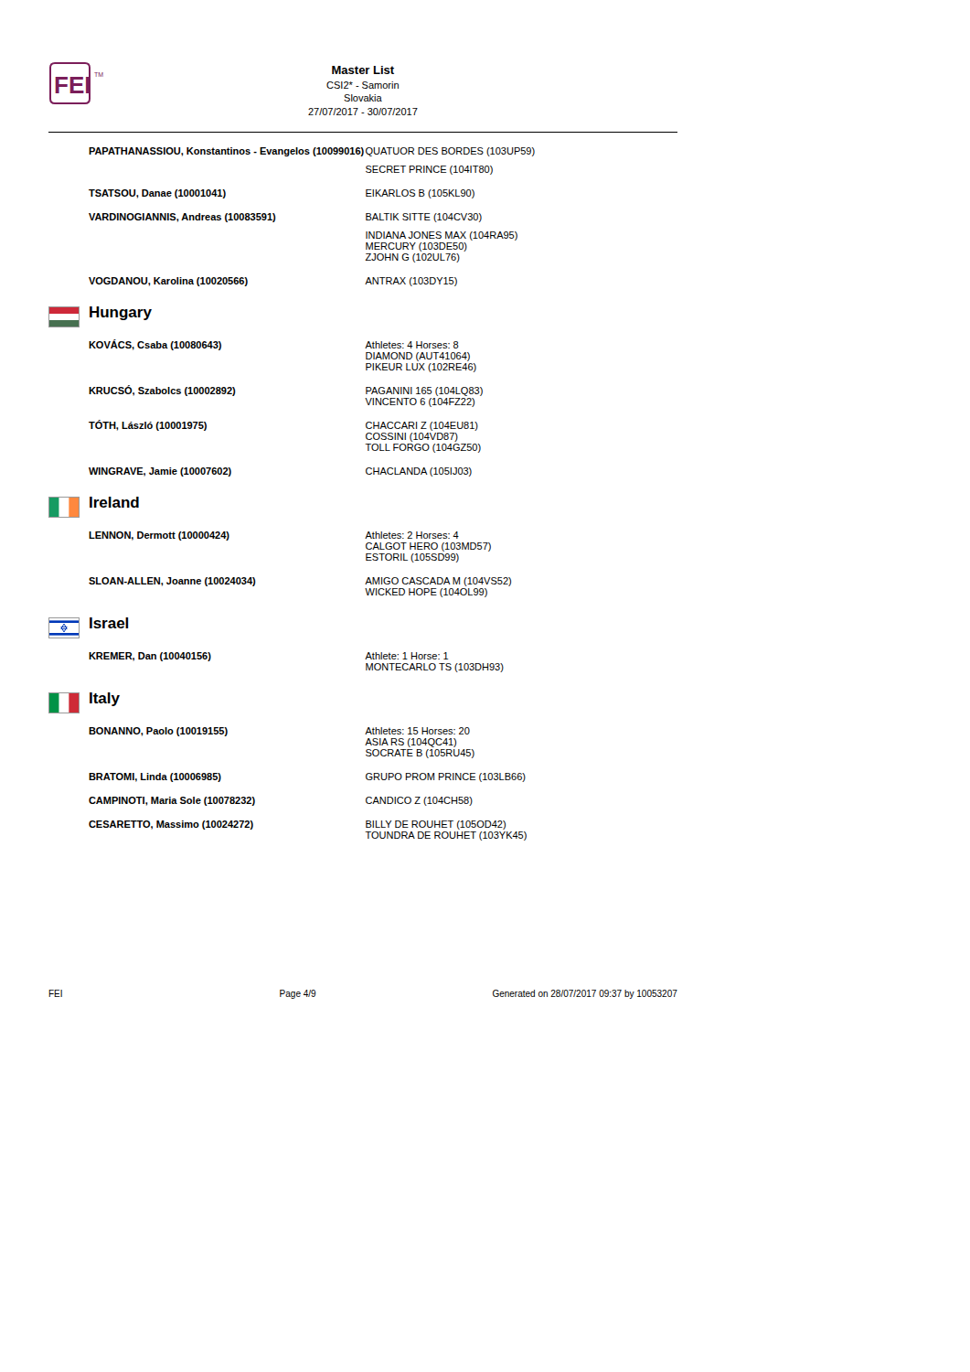FEI TM
Master List
CSI2* - Samorin
Slovakia
27/07/2017 - 30/07/2017
| PAPATHANASSIOU, Konstantinos - Evangelos (10099016) | QUATUOR DES BORDES (103UP59) SECRET PRINCE (104IT80) |
| TSATSOU, Danae (10001041) | EIKARLOS B (105KL90) |
| VARDINOGIANNIS, Andreas (10083591) | BALTIK SITTE (104CV30) INDIANA JONES MAX (104RA95) MERCURY (103DE50) ZJOHN G (102UL76) |
| VOGDANOU, Karolina (10020566) | ANTRAX (103DY15) |
Hungary
| KOVÁCS, Csaba (10080643) | Athletes: 4 Horses: 8 DIAMOND (AUT41064) PIKEUR LUX (102RE46) |
| KRUCSÓ, Szabolcs (10002892) | PAGANINI 165 (104LQ83) VINCENTO 6 (104FZ22) |
| TÓTH, László (10001975) | CHACCARI Z (104EU81) COSSINI (104VD87) TOLL FORGO (104GZ50) |
| WINGRAVE, Jamie (10007602) | CHACLANDA (105IJ03) |
Ireland
| LENNON, Dermott (10000424) | Athletes: 2 Horses: 4 CALGOT HERO (103MD57) ESTORIL (105SD99) |
| SLOAN-ALLEN, Joanne (10024034) | AMIGO CASCADA M (104VS52) WICKED HOPE (104OL99) |
Israel
| KREMER, Dan (10040156) | Athlete: 1 Horse: 1 MONTECARLO TS (103DH93) |
Italy
| BONANNO, Paolo (10019155) | Athletes: 15 Horses: 20 ASIA RS (104QC41) SOCRATE B (105RU45) |
| BRATOMI, Linda (10006985) | GRUPO PROM PRINCE (103LB66) |
| CAMPINOTI, Maria Sole (10078232) | CANDICO Z (104CH58) |
| CESARETTO, Massimo (10024272) | BILLY DE ROUHET (105OD42) TOUNDRA DE ROUHET (103YK45) |
FEI
Page 4/9
Generated on 28/07/2017 09:37 by 10053207